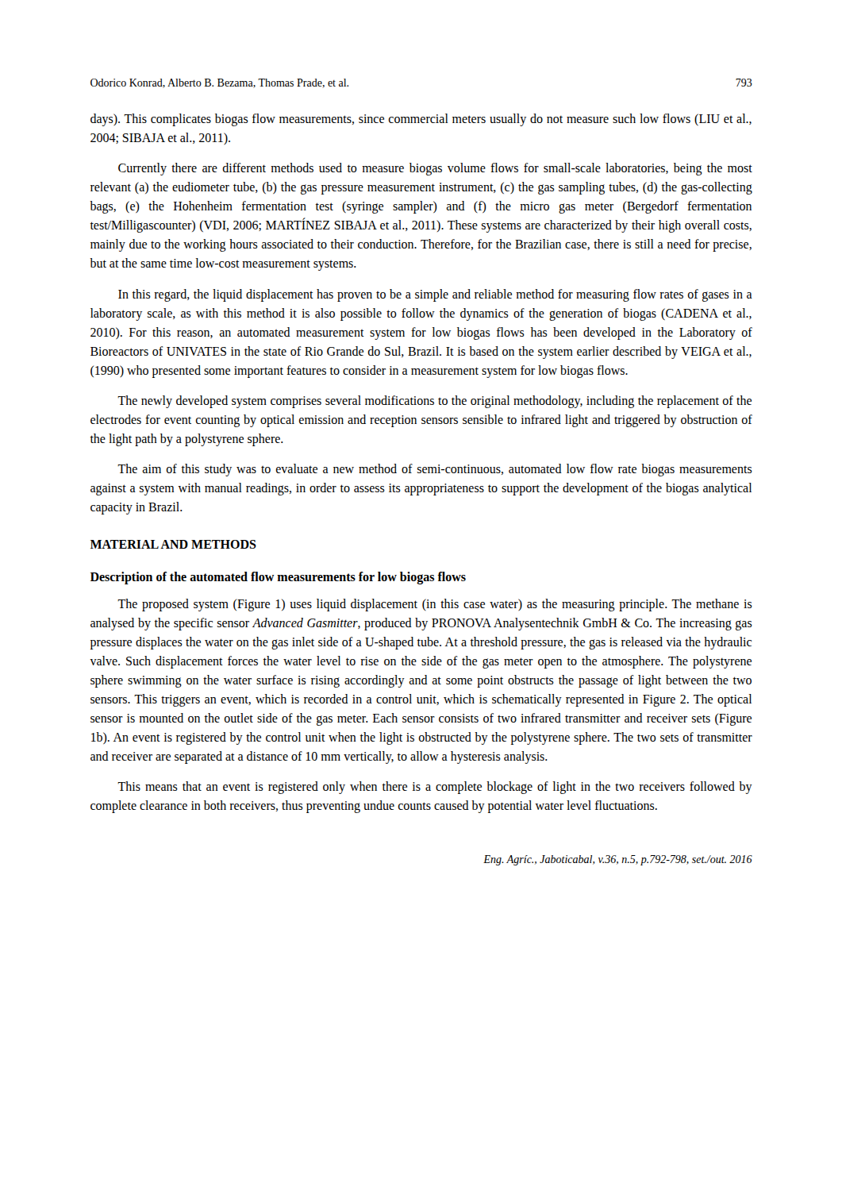Odorico Konrad, Alberto B. Bezama, Thomas Prade, et al. 793
days). This complicates biogas flow measurements, since commercial meters usually do not measure such low flows (LIU et al., 2004; SIBAJA et al., 2011).
Currently there are different methods used to measure biogas volume flows for small-scale laboratories, being the most relevant (a) the eudiometer tube, (b) the gas pressure measurement instrument, (c) the gas sampling tubes, (d) the gas-collecting bags, (e) the Hohenheim fermentation test (syringe sampler) and (f) the micro gas meter (Bergedorf fermentation test/Milligascounter) (VDI, 2006; MARTÍNEZ SIBAJA et al., 2011). These systems are characterized by their high overall costs, mainly due to the working hours associated to their conduction. Therefore, for the Brazilian case, there is still a need for precise, but at the same time low-cost measurement systems.
In this regard, the liquid displacement has proven to be a simple and reliable method for measuring flow rates of gases in a laboratory scale, as with this method it is also possible to follow the dynamics of the generation of biogas (CADENA et al., 2010). For this reason, an automated measurement system for low biogas flows has been developed in the Laboratory of Bioreactors of UNIVATES in the state of Rio Grande do Sul, Brazil. It is based on the system earlier described by VEIGA et al., (1990) who presented some important features to consider in a measurement system for low biogas flows.
The newly developed system comprises several modifications to the original methodology, including the replacement of the electrodes for event counting by optical emission and reception sensors sensible to infrared light and triggered by obstruction of the light path by a polystyrene sphere.
The aim of this study was to evaluate a new method of semi-continuous, automated low flow rate biogas measurements against a system with manual readings, in order to assess its appropriateness to support the development of the biogas analytical capacity in Brazil.
MATERIAL AND METHODS
Description of the automated flow measurements for low biogas flows
The proposed system (Figure 1) uses liquid displacement (in this case water) as the measuring principle. The methane is analysed by the specific sensor Advanced Gasmitter, produced by PRONOVA Analysentechnik GmbH & Co. The increasing gas pressure displaces the water on the gas inlet side of a U-shaped tube. At a threshold pressure, the gas is released via the hydraulic valve. Such displacement forces the water level to rise on the side of the gas meter open to the atmosphere. The polystyrene sphere swimming on the water surface is rising accordingly and at some point obstructs the passage of light between the two sensors. This triggers an event, which is recorded in a control unit, which is schematically represented in Figure 2. The optical sensor is mounted on the outlet side of the gas meter. Each sensor consists of two infrared transmitter and receiver sets (Figure 1b). An event is registered by the control unit when the light is obstructed by the polystyrene sphere. The two sets of transmitter and receiver are separated at a distance of 10 mm vertically, to allow a hysteresis analysis.
This means that an event is registered only when there is a complete blockage of light in the two receivers followed by complete clearance in both receivers, thus preventing undue counts caused by potential water level fluctuations.
Eng. Agríc., Jaboticabal, v.36, n.5, p.792-798, set./out. 2016